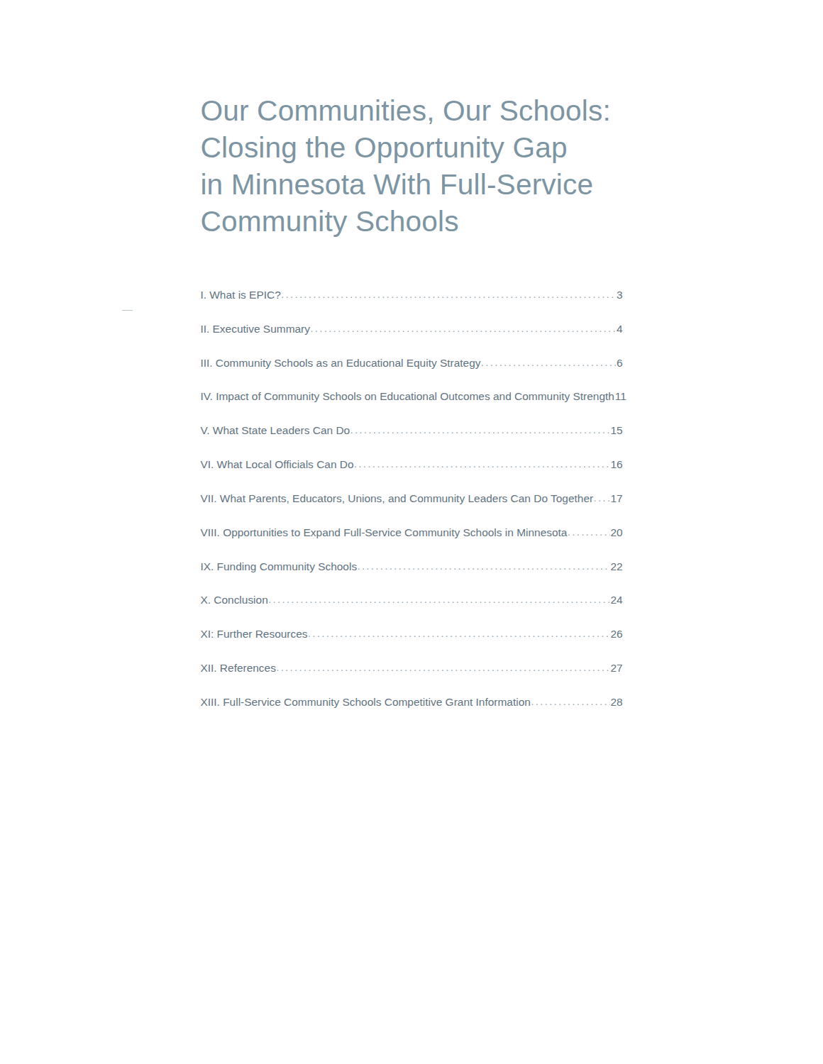Our Communities, Our Schools:
Closing the Opportunity Gap
in Minnesota With Full-Service
Community Schools
I. What is EPIC? 3
II. Executive Summary 4
III. Community Schools as an Educational Equity Strategy 6
IV. Impact of Community Schools on Educational Outcomes and Community Strength 11
V. What State Leaders Can Do 15
VI. What Local Officials Can Do 16
VII. What Parents, Educators, Unions, and Community Leaders Can Do Together 17
VIII. Opportunities to Expand Full-Service Community Schools in Minnesota 20
IX. Funding Community Schools 22
X. Conclusion 24
XI: Further Resources 26
XII. References 27
XIII. Full-Service Community Schools Competitive Grant Information 28